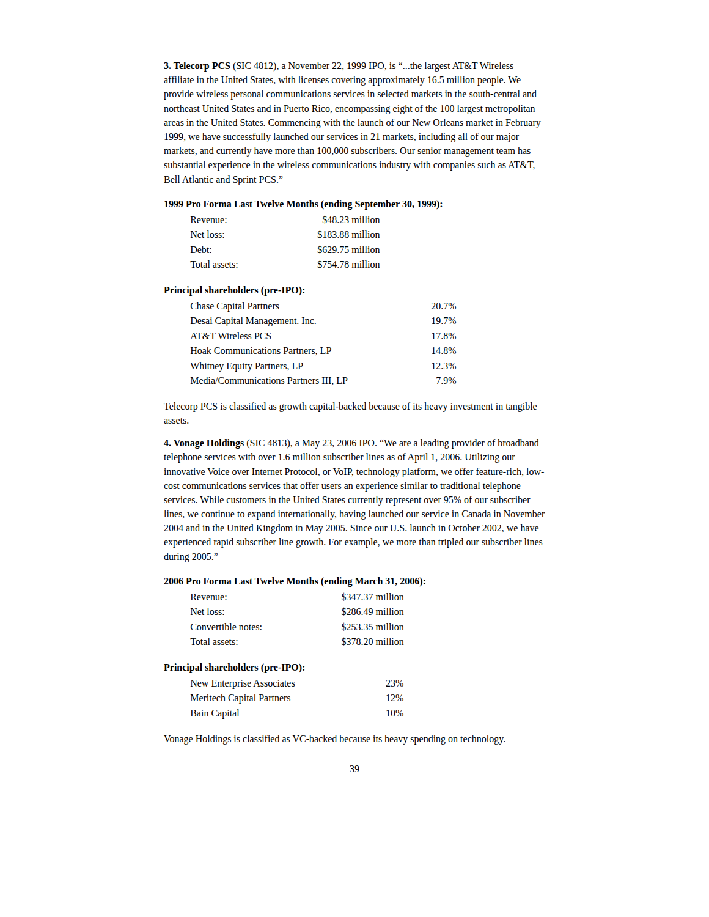3. Telecorp PCS (SIC 4812), a November 22, 1999 IPO, is “...the largest AT&T Wireless affiliate in the United States, with licenses covering approximately 16.5 million people. We provide wireless personal communications services in selected markets in the south-central and northeast United States and in Puerto Rico, encompassing eight of the 100 largest metropolitan areas in the United States. Commencing with the launch of our New Orleans market in February 1999, we have successfully launched our services in 21 markets, including all of our major markets, and currently have more than 100,000 subscribers. Our senior management team has substantial experience in the wireless communications industry with companies such as AT&T, Bell Atlantic and Sprint PCS.”
1999 Pro Forma Last Twelve Months (ending September 30, 1999):
| Revenue: | $48.23 million |
| Net loss: | $183.88 million |
| Debt: | $629.75 million |
| Total assets: | $754.78 million |
Principal shareholders (pre-IPO):
| Chase Capital Partners | 20.7% |
| Desai Capital Management. Inc. | 19.7% |
| AT&T Wireless PCS | 17.8% |
| Hoak Communications Partners, LP | 14.8% |
| Whitney Equity Partners, LP | 12.3% |
| Media/Communications Partners III, LP | 7.9% |
Telecorp PCS is classified as growth capital-backed because of its heavy investment in tangible assets.
4. Vonage Holdings (SIC 4813), a May 23, 2006 IPO. “We are a leading provider of broadband telephone services with over 1.6 million subscriber lines as of April 1, 2006. Utilizing our innovative Voice over Internet Protocol, or VoIP, technology platform, we offer feature-rich, low-cost communications services that offer users an experience similar to traditional telephone services. While customers in the United States currently represent over 95% of our subscriber lines, we continue to expand internationally, having launched our service in Canada in November 2004 and in the United Kingdom in May 2005. Since our U.S. launch in October 2002, we have experienced rapid subscriber line growth. For example, we more than tripled our subscriber lines during 2005.”
2006 Pro Forma Last Twelve Months (ending March 31, 2006):
| Revenue: | $347.37 million |
| Net loss: | $286.49 million |
| Convertible notes: | $253.35 million |
| Total assets: | $378.20 million |
Principal shareholders (pre-IPO):
| New Enterprise Associates | 23% |
| Meritech Capital Partners | 12% |
| Bain Capital | 10% |
Vonage Holdings is classified as VC-backed because its heavy spending on technology.
39